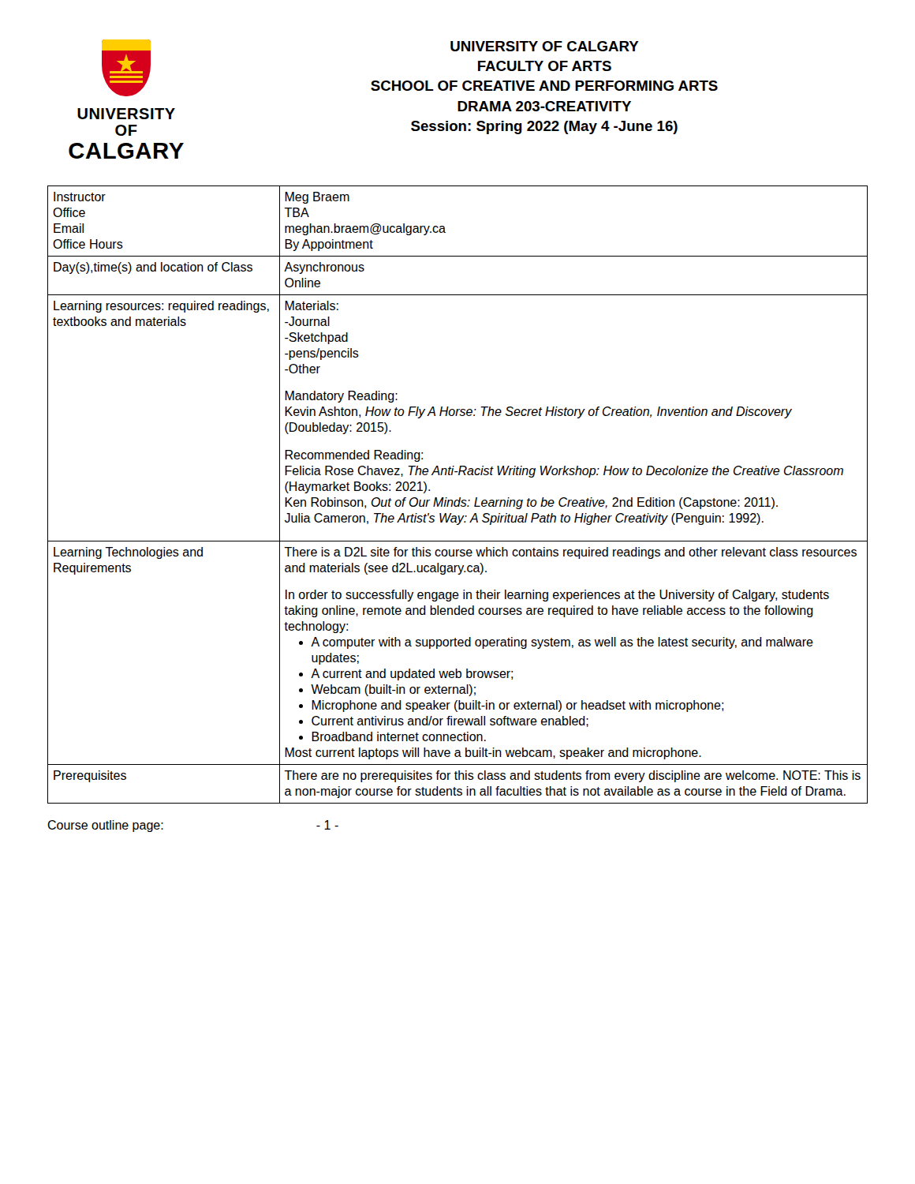UNIVERSITY OF CALGARY
UNIVERSITY OF CALGARY
FACULTY OF ARTS
SCHOOL OF CREATIVE AND PERFORMING ARTS
DRAMA 203-CREATIVITY
Session: Spring 2022 (May 4 -June 16)
| Instructor Office Email Office Hours | Meg Braem TBA meghan.braem@ucalgary.ca By Appointment |
| Day(s),time(s) and location of Class | Asynchronous Online |
| Learning resources: required readings, textbooks and materials | Materials: -Journal -Sketchpad -pens/pencils -Other Mandatory Reading: Kevin Ashton, How to Fly A Horse: The Secret History of Creation, Invention and Discovery (Doubleday: 2015). Recommended Reading: Felicia Rose Chavez, The Anti-Racist Writing Workshop: How to Decolonize the Creative Classroom (Haymarket Books: 2021). Ken Robinson, Out of Our Minds: Learning to be Creative, 2nd Edition (Capstone: 2011). Julia Cameron, The Artist's Way: A Spiritual Path to Higher Creativity (Penguin: 1992). |
| Learning Technologies and Requirements | There is a D2L site for this course which contains required readings and other relevant class resources and materials (see d2L.ucalgary.ca). In order to successfully engage in their learning experiences at the University of Calgary, students taking online, remote and blended courses are required to have reliable access to the following technology: A computer with a supported operating system, as well as the latest security, and malware updates; A current and updated web browser; Webcam (built-in or external); Microphone and speaker (built-in or external) or headset with microphone; Current antivirus and/or firewall software enabled; Broadband internet connection. Most current laptops will have a built-in webcam, speaker and microphone. |
| Prerequisites | There are no prerequisites for this class and students from every discipline are welcome. NOTE: This is a non-major course for students in all faculties that is not available as a course in the Field of Drama. |
Course outline page:
- 1 -